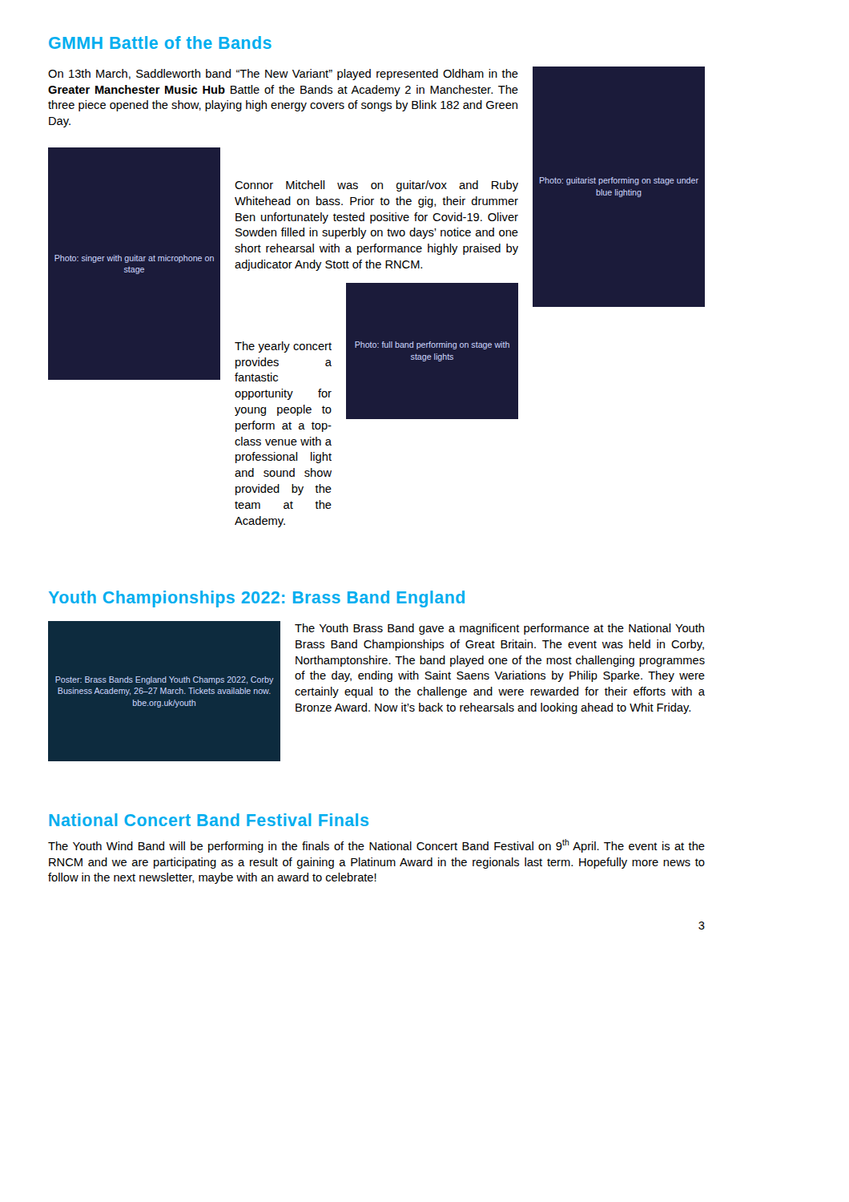GMMH Battle of the Bands
Photo: guitarist performing on stage under blue lighting
On 13th March, Saddleworth band “The New Variant” played represented Oldham in the Greater Manchester Music Hub Battle of the Bands at Academy 2 in Manchester. The three piece opened the show, playing high energy covers of songs by Blink 182 and Green Day.
Photo: singer with guitar at microphone on stage
Connor Mitchell was on guitar/vox and Ruby Whitehead on bass. Prior to the gig, their drummer Ben unfortunately tested positive for Covid-19. Oliver Sowden filled in superbly on two days’ notice and one short rehearsal with a performance highly praised by adjudicator Andy Stott of the RNCM.
Photo: full band performing on stage with stage lights
The yearly concert provides a fantastic opportunity for young people to perform at a top-class venue with a professional light and sound show provided by the team at the Academy.
Youth Championships 2022: Brass Band England
Poster: Brass Bands England Youth Champs 2022, Corby Business Academy, 26–27 March. Tickets available now. bbe.org.uk/youth
The Youth Brass Band gave a magnificent performance at the National Youth Brass Band Championships of Great Britain. The event was held in Corby, Northamptonshire. The band played one of the most challenging programmes of the day, ending with Saint Saens Variations by Philip Sparke. They were certainly equal to the challenge and were rewarded for their efforts with a Bronze Award. Now it’s back to rehearsals and looking ahead to Whit Friday.
National Concert Band Festival Finals
The Youth Wind Band will be performing in the finals of the National Concert Band Festival on 9th April. The event is at the RNCM and we are participating as a result of gaining a Platinum Award in the regionals last term. Hopefully more news to follow in the next newsletter, maybe with an award to celebrate!
3